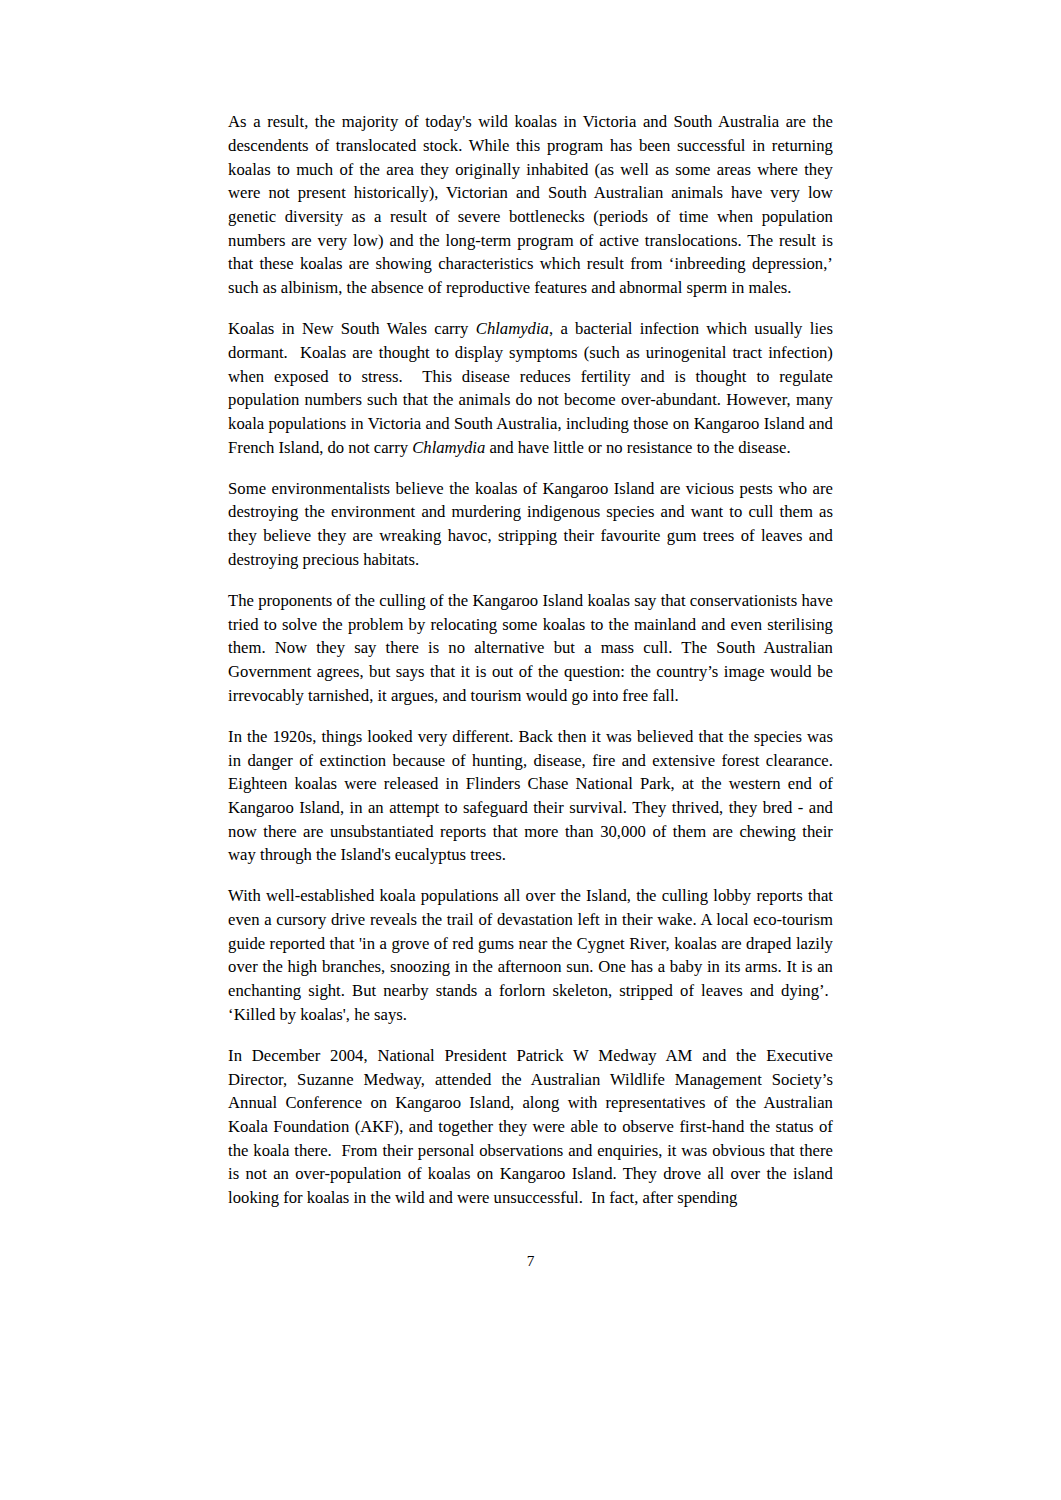As a result, the majority of today's wild koalas in Victoria and South Australia are the descendents of translocated stock. While this program has been successful in returning koalas to much of the area they originally inhabited (as well as some areas where they were not present historically), Victorian and South Australian animals have very low genetic diversity as a result of severe bottlenecks (periods of time when population numbers are very low) and the long-term program of active translocations. The result is that these koalas are showing characteristics which result from ‘inbreeding depression,’ such as albinism, the absence of reproductive features and abnormal sperm in males.
Koalas in New South Wales carry Chlamydia, a bacterial infection which usually lies dormant. Koalas are thought to display symptoms (such as urinogenital tract infection) when exposed to stress. This disease reduces fertility and is thought to regulate population numbers such that the animals do not become over-abundant. However, many koala populations in Victoria and South Australia, including those on Kangaroo Island and French Island, do not carry Chlamydia and have little or no resistance to the disease.
Some environmentalists believe the koalas of Kangaroo Island are vicious pests who are destroying the environment and murdering indigenous species and want to cull them as they believe they are wreaking havoc, stripping their favourite gum trees of leaves and destroying precious habitats.
The proponents of the culling of the Kangaroo Island koalas say that conservationists have tried to solve the problem by relocating some koalas to the mainland and even sterilising them. Now they say there is no alternative but a mass cull. The South Australian Government agrees, but says that it is out of the question: the country’s image would be irrevocably tarnished, it argues, and tourism would go into free fall.
In the 1920s, things looked very different. Back then it was believed that the species was in danger of extinction because of hunting, disease, fire and extensive forest clearance. Eighteen koalas were released in Flinders Chase National Park, at the western end of Kangaroo Island, in an attempt to safeguard their survival. They thrived, they bred - and now there are unsubstantiated reports that more than 30,000 of them are chewing their way through the Island's eucalyptus trees.
With well-established koala populations all over the Island, the culling lobby reports that even a cursory drive reveals the trail of devastation left in their wake. A local eco-tourism guide reported that 'in a grove of red gums near the Cygnet River, koalas are draped lazily over the high branches, snoozing in the afternoon sun. One has a baby in its arms. It is an enchanting sight. But nearby stands a forlorn skeleton, stripped of leaves and dying’. ‘Killed by koalas', he says.
In December 2004, National President Patrick W Medway AM and the Executive Director, Suzanne Medway, attended the Australian Wildlife Management Society’s Annual Conference on Kangaroo Island, along with representatives of the Australian Koala Foundation (AKF), and together they were able to observe first-hand the status of the koala there. From their personal observations and enquiries, it was obvious that there is not an over-population of koalas on Kangaroo Island. They drove all over the island looking for koalas in the wild and were unsuccessful. In fact, after spending
7